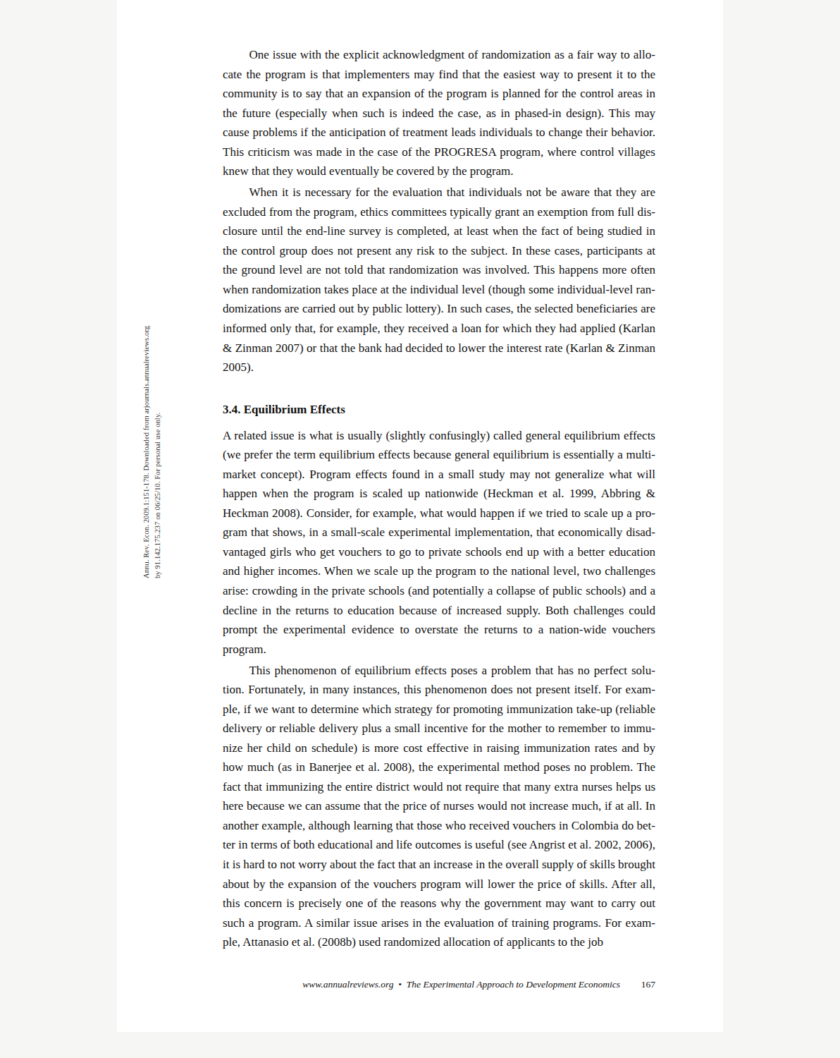Annu. Rev. Econ. 2009.1:151-178. Downloaded from arjournals.annualreviews.org
by 91.142.175.237 on 06/25/10. For personal use only.
One issue with the explicit acknowledgment of randomization as a fair way to allocate the program is that implementers may find that the easiest way to present it to the community is to say that an expansion of the program is planned for the control areas in the future (especially when such is indeed the case, as in phased-in design). This may cause problems if the anticipation of treatment leads individuals to change their behavior. This criticism was made in the case of the PROGRESA program, where control villages knew that they would eventually be covered by the program.
When it is necessary for the evaluation that individuals not be aware that they are excluded from the program, ethics committees typically grant an exemption from full disclosure until the end-line survey is completed, at least when the fact of being studied in the control group does not present any risk to the subject. In these cases, participants at the ground level are not told that randomization was involved. This happens more often when randomization takes place at the individual level (though some individual-level randomizations are carried out by public lottery). In such cases, the selected beneficiaries are informed only that, for example, they received a loan for which they had applied (Karlan & Zinman 2007) or that the bank had decided to lower the interest rate (Karlan & Zinman 2005).
3.4. Equilibrium Effects
A related issue is what is usually (slightly confusingly) called general equilibrium effects (we prefer the term equilibrium effects because general equilibrium is essentially a multi-market concept). Program effects found in a small study may not generalize what will happen when the program is scaled up nationwide (Heckman et al. 1999, Abbring & Heckman 2008). Consider, for example, what would happen if we tried to scale up a program that shows, in a small-scale experimental implementation, that economically disadvantaged girls who get vouchers to go to private schools end up with a better education and higher incomes. When we scale up the program to the national level, two challenges arise: crowding in the private schools (and potentially a collapse of public schools) and a decline in the returns to education because of increased supply. Both challenges could prompt the experimental evidence to overstate the returns to a nation-wide vouchers program.
This phenomenon of equilibrium effects poses a problem that has no perfect solution. Fortunately, in many instances, this phenomenon does not present itself. For example, if we want to determine which strategy for promoting immunization take-up (reliable delivery or reliable delivery plus a small incentive for the mother to remember to immunize her child on schedule) is more cost effective in raising immunization rates and by how much (as in Banerjee et al. 2008), the experimental method poses no problem. The fact that immunizing the entire district would not require that many extra nurses helps us here because we can assume that the price of nurses would not increase much, if at all. In another example, although learning that those who received vouchers in Colombia do better in terms of both educational and life outcomes is useful (see Angrist et al. 2002, 2006), it is hard to not worry about the fact that an increase in the overall supply of skills brought about by the expansion of the vouchers program will lower the price of skills. After all, this concern is precisely one of the reasons why the government may want to carry out such a program. A similar issue arises in the evaluation of training programs. For example, Attanasio et al. (2008b) used randomized allocation of applicants to the job
www.annualreviews.org • The Experimental Approach to Development Economics167